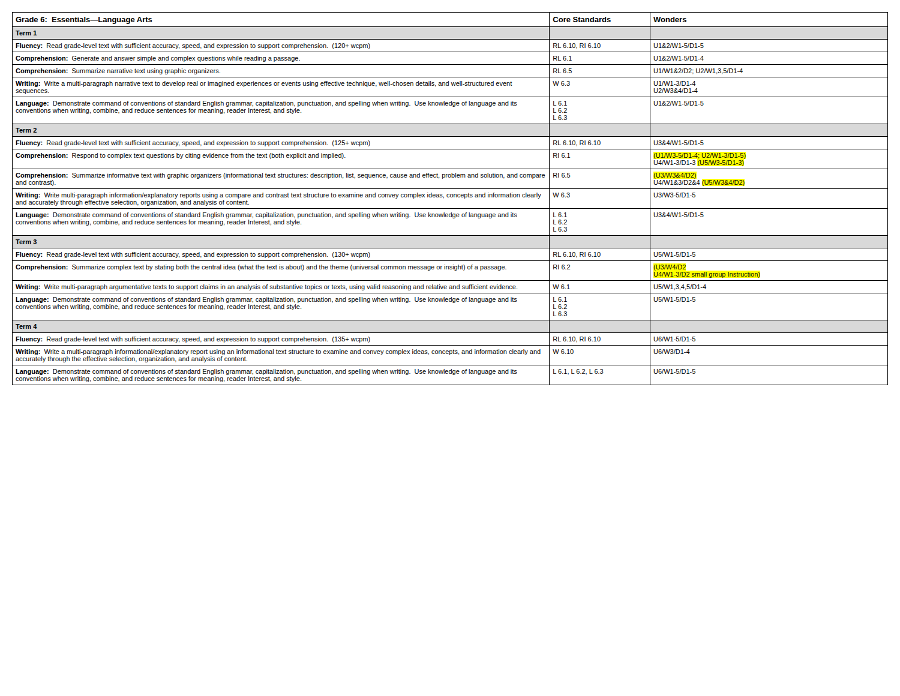| Grade 6: Essentials—Language Arts | Core Standards | Wonders |
| --- | --- | --- |
| Term 1 | | |
| Fluency: Read grade-level text with sufficient accuracy, speed, and expression to support comprehension. (120+ wcpm) | RL 6.10, RI 6.10 | U1&2/W1-5/D1-5 |
| Comprehension: Generate and answer simple and complex questions while reading a passage. | RL 6.1 | U1&2/W1-5/D1-4 |
| Comprehension: Summarize narrative text using graphic organizers. | RL 6.5 | U1/W1&2/D2; U2/W1,3,5/D1-4 |
| Writing: Write a multi-paragraph narrative text to develop real or imagined experiences or events using effective technique, well-chosen details, and well-structured event sequences. | W 6.3 | U1/W1-3/D1-4 U2/W3&4/D1-4 |
| Language: Demonstrate command of conventions of standard English grammar, capitalization, punctuation, and spelling when writing. Use knowledge of language and its conventions when writing, combine, and reduce sentences for meaning, reader Interest, and style. | L 6.1 L 6.2 L 6.3 | U1&2/W1-5/D1-5 |
| Term 2 | | |
| Fluency: Read grade-level text with sufficient accuracy, speed, and expression to support comprehension. (125+ wcpm) | RL 6.10, RI 6.10 | U3&4/W1-5/D1-5 |
| Comprehension: Respond to complex text questions by citing evidence from the text (both explicit and implied). | RI 6.1 | (U1/W3-5/D1-4; U2/W1-3/D1-5) U4/W1-3/D1-3 (U5/W3-5/D1-3) |
| Comprehension: Summarize informative text with graphic organizers (informational text structures: description, list, sequence, cause and effect, problem and solution, and compare and contrast). | RI 6.5 | (U3/W3&4/D2) U4/W1&3/D2&4 (U5/W3&4/D2) |
| Writing: Write multi-paragraph information/explanatory reports using a compare and contrast text structure to examine and convey complex ideas, concepts and information clearly and accurately through effective selection, organization, and analysis of content. | W 6.3 | U3/W3-5/D1-5 |
| Language: Demonstrate command of conventions of standard English grammar, capitalization, punctuation, and spelling when writing. Use knowledge of language and its conventions when writing, combine, and reduce sentences for meaning, reader Interest, and style. | L 6.1 L 6.2 L 6.3 | U3&4/W1-5/D1-5 |
| Term 3 | | |
| Fluency: Read grade-level text with sufficient accuracy, speed, and expression to support comprehension. (130+ wcpm) | RL 6.10, RI 6.10 | U5/W1-5/D1-5 |
| Comprehension: Summarize complex text by stating both the central idea (what the text is about) and the theme (universal common message or insight) of a passage. | RI 6.2 | (U3/W4/D2 U4/W1-3/D2 small group Instruction) |
| Writing: Write multi-paragraph argumentative texts to support claims in an analysis of substantive topics or texts, using valid reasoning and relative and sufficient evidence. | W 6.1 | U5/W1,3,4,5/D1-4 |
| Language: Demonstrate command of conventions of standard English grammar, capitalization, punctuation, and spelling when writing. Use knowledge of language and its conventions when writing, combine, and reduce sentences for meaning, reader Interest, and style. | L 6.1 L 6.2 L 6.3 | U5/W1-5/D1-5 |
| Term 4 | | |
| Fluency: Read grade-level text with sufficient accuracy, speed, and expression to support comprehension. (135+ wcpm) | RL 6.10, RI 6.10 | U6/W1-5/D1-5 |
| Writing: Write a multi-paragraph informational/explanatory report using an informational text structure to examine and convey complex ideas, concepts, and information clearly and accurately through the effective selection, organization, and analysis of content. | W 6.10 | U6/W3/D1-4 |
| Language: Demonstrate command of conventions of standard English grammar, capitalization, punctuation, and spelling when writing. Use knowledge of language and its conventions when writing, combine, and reduce sentences for meaning, reader Interest, and style. | L 6.1, L 6.2, L 6.3 | U6/W1-5/D1-5 |